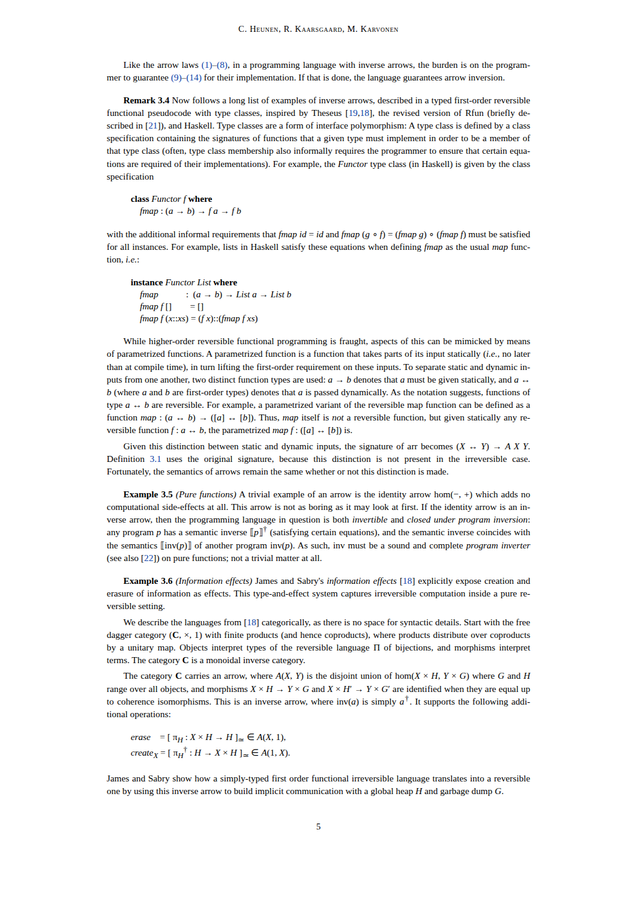C. Heunen, R. Kaarsgaard, M. Karvonen
Like the arrow laws (1)–(8), in a programming language with inverse arrows, the burden is on the programmer to guarantee (9)–(14) for their implementation. If that is done, the language guarantees arrow inversion.
Remark 3.4 Now follows a long list of examples of inverse arrows, described in a typed first-order reversible functional pseudocode with type classes, inspired by Theseus [19,18], the revised version of Rfun (briefly described in [21]), and Haskell. Type classes are a form of interface polymorphism: A type class is defined by a class specification containing the signatures of functions that a given type must implement in order to be a member of that type class (often, type class membership also informally requires the programmer to ensure that certain equations are required of their implementations). For example, the Functor type class (in Haskell) is given by the class specification
class Functor f where
    fmap : (a → b) → f a → f b
with the additional informal requirements that fmap id = id and fmap (g ∘ f) = (fmap g) ∘ (fmap f) must be satisfied for all instances. For example, lists in Haskell satisfy these equations when defining fmap as the usual map function, i.e.:
instance Functor List where
    fmap            :  (a → b) → List a → List b
    fmap f []        = []
    fmap f (x::xs) = (f x)::(fmap f xs)
While higher-order reversible functional programming is fraught, aspects of this can be mimicked by means of parametrized functions. A parametrized function is a function that takes parts of its input statically (i.e., no later than at compile time), in turn lifting the first-order requirement on these inputs. To separate static and dynamic inputs from one another, two distinct function types are used: a → b denotes that a must be given statically, and a ↔ b (where a and b are first-order types) denotes that a is passed dynamically. As the notation suggests, functions of type a ↔ b are reversible. For example, a parametrized variant of the reversible map function can be defined as a function map : (a ↔ b) → ([a] ↔ [b]). Thus, map itself is not a reversible function, but given statically any reversible function f : a ↔ b, the parametrized map f : ([a] ↔ [b]) is.
Given this distinction between static and dynamic inputs, the signature of arr becomes (X ↔ Y) → A X Y. Definition 3.1 uses the original signature, because this distinction is not present in the irreversible case. Fortunately, the semantics of arrows remain the same whether or not this distinction is made.
Example 3.5 (Pure functions) A trivial example of an arrow is the identity arrow hom(−, +) which adds no computational side-effects at all. This arrow is not as boring as it may look at first. If the identity arrow is an inverse arrow, then the programming language in question is both invertible and closed under program inversion: any program p has a semantic inverse ⟦p⟧† (satisfying certain equations), and the semantic inverse coincides with the semantics ⟦inv(p)⟧ of another program inv(p). As such, inv must be a sound and complete program inverter (see also [22]) on pure functions; not a trivial matter at all.
Example 3.6 (Information effects) James and Sabry's information effects [18] explicitly expose creation and erasure of information as effects. This type-and-effect system captures irreversible computation inside a pure reversible setting.
We describe the languages from [18] categorically, as there is no space for syntactic details. Start with the free dagger category (C, ×, 1) with finite products (and hence coproducts), where products distribute over coproducts by a unitary map. Objects interpret types of the reversible language Π of bijections, and morphisms interpret terms. The category C is a monoidal inverse category.
The category C carries an arrow, where A(X, Y) is the disjoint union of hom(X × H, Y × G) where G and H range over all objects, and morphisms X × H → Y × G and X × H′ → Y × G′ are identified when they are equal up to coherence isomorphisms. This is an inverse arrow, where inv(a) is simply a†. It supports the following additional operations:
erase = [ πH : X × H → H ]≃ ∈ A(X, 1),
createX = [ πH† : H → X × H ]≃ ∈ A(1, X).
James and Sabry show how a simply-typed first order functional irreversible language translates into a reversible one by using this inverse arrow to build implicit communication with a global heap H and garbage dump G.
5